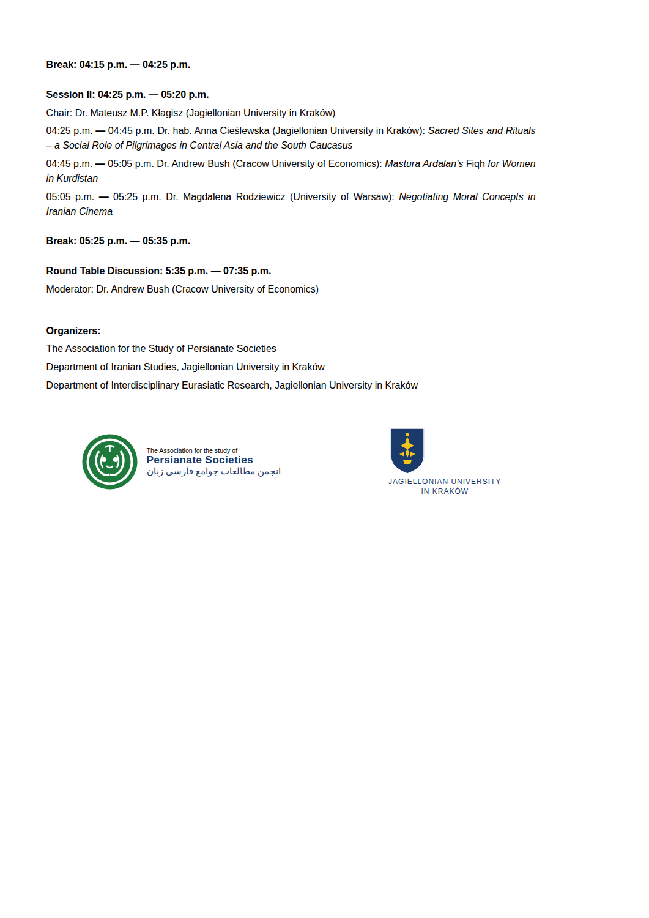Break: 04:15 p.m. — 04:25 p.m.
Session II: 04:25 p.m. — 05:20 p.m.
Chair: Dr. Mateusz M.P. Kłagisz (Jagiellonian University in Kraków)
04:25 p.m. — 04:45 p.m. Dr. hab. Anna Cieślewska (Jagiellonian University in Kraków): Sacred Sites and Rituals – a Social Role of Pilgrimages in Central Asia and the South Caucasus
04:45 p.m. — 05:05 p.m. Dr. Andrew Bush (Cracow University of Economics): Mastura Ardalan's Fiqh for Women in Kurdistan
05:05 p.m. — 05:25 p.m. Dr. Magdalena Rodziewicz (University of Warsaw): Negotiating Moral Concepts in Iranian Cinema
Break: 05:25 p.m. — 05:35 p.m.
Round Table Discussion: 5:35 p.m. — 07:35 p.m.
Moderator: Dr. Andrew Bush (Cracow University of Economics)
Organizers:
The Association for the Study of Persianate Societies
Department of Iranian Studies, Jagiellonian University in Kraków
Department of Interdisciplinary Eurasiatic Research, Jagiellonian University in Kraków
The Association for the study of
Persianate Societies
انجمن مطالعات جوامع فارسی زبان
JAGIELLONIAN UNIVERSITY
IN KRAKÓW